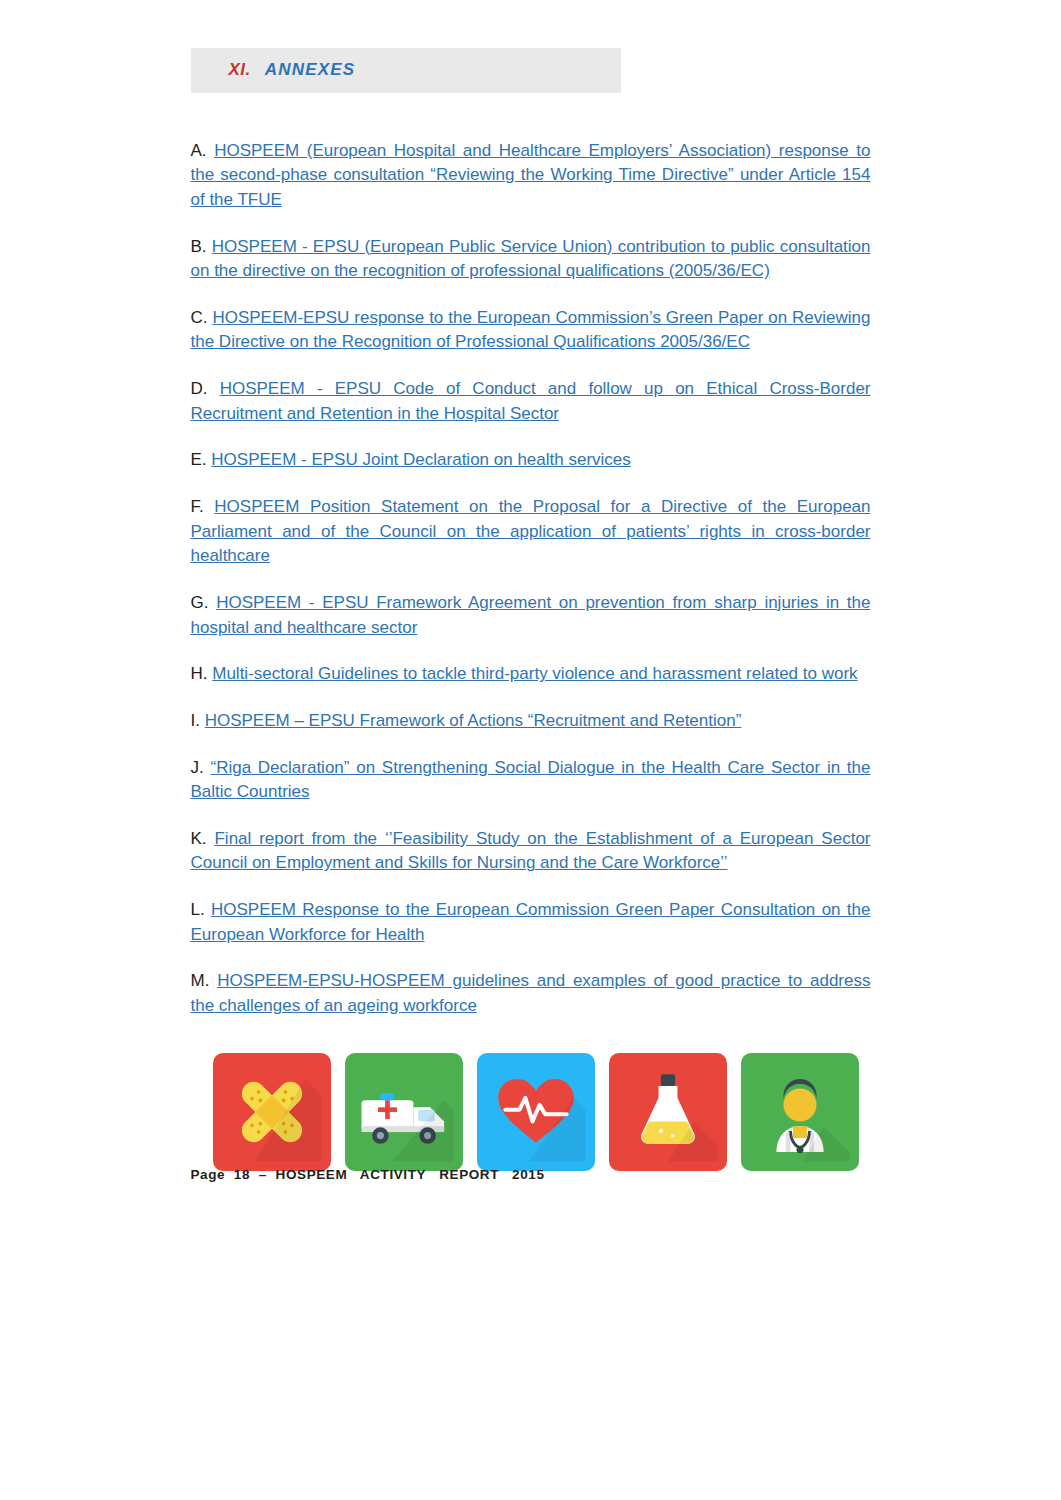XI. ANNEXES
A. HOSPEEM (European Hospital and Healthcare Employers’ Association) response to the second-phase consultation “Reviewing the Working Time Directive” under Article 154 of the TFUE
B. HOSPEEM - EPSU (European Public Service Union) contribution to public consultation on the directive on the recognition of professional qualifications (2005/36/EC)
C. HOSPEEM-EPSU response to the European Commission’s Green Paper on Reviewing the Directive on the Recognition of Professional Qualifications 2005/36/EC
D. HOSPEEM - EPSU Code of Conduct and follow up on Ethical Cross-Border Recruitment and Retention in the Hospital Sector
E. HOSPEEM - EPSU Joint Declaration on health services
F. HOSPEEM Position Statement on the Proposal for a Directive of the European Parliament and of the Council on the application of patients’ rights in cross-border healthcare
G. HOSPEEM - EPSU Framework Agreement on prevention from sharp injuries in the hospital and healthcare sector
H. Multi-sectoral Guidelines to tackle third-party violence and harassment related to work
I. HOSPEEM – EPSU Framework of Actions “Recruitment and Retention”
J. “Riga Declaration” on Strengthening Social Dialogue in the Health Care Sector in the Baltic Countries
K. Final report from the ‘’Feasibility Study on the Establishment of a European Sector Council on Employment and Skills for Nursing and the Care Workforce’’
L. HOSPEEM Response to the European Commission Green Paper Consultation on the European Workforce for Health
M. HOSPEEM-EPSU-HOSPEEM guidelines and examples of good practice to address the challenges of an ageing workforce
Page 18 – HOSPEEM ACTIVITY REPORT 2015